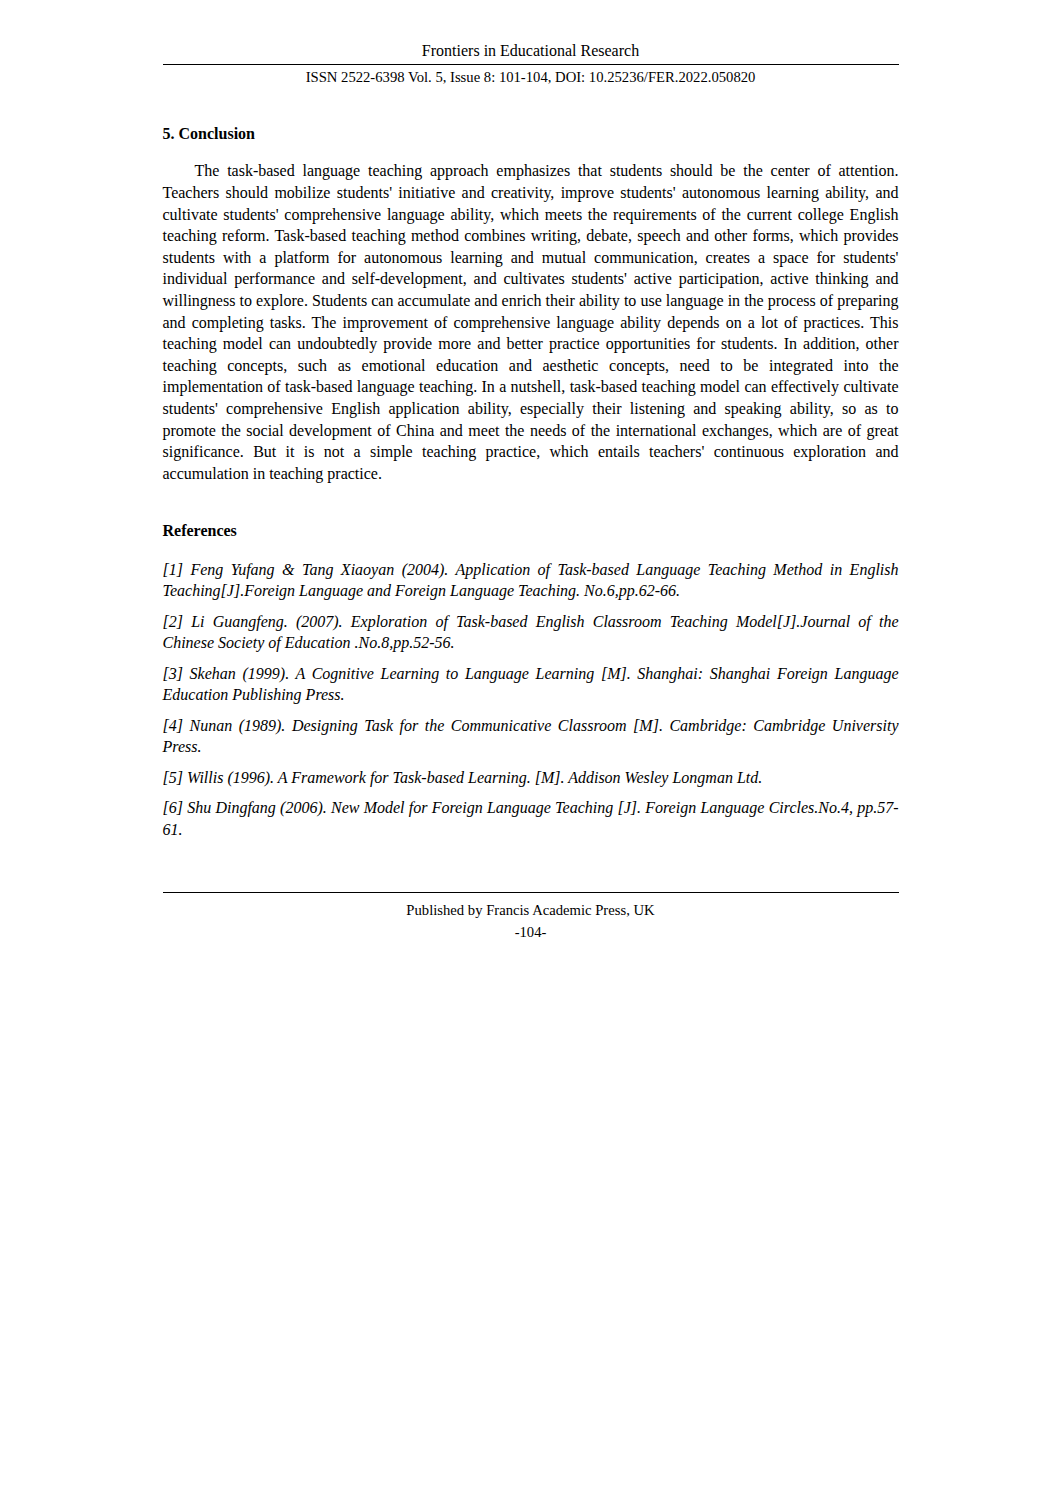Frontiers in Educational Research
ISSN 2522-6398 Vol. 5, Issue 8: 101-104, DOI: 10.25236/FER.2022.050820
5. Conclusion
The task-based language teaching approach emphasizes that students should be the center of attention. Teachers should mobilize students' initiative and creativity, improve students' autonomous learning ability, and cultivate students' comprehensive language ability, which meets the requirements of the current college English teaching reform. Task-based teaching method combines writing, debate, speech and other forms, which provides students with a platform for autonomous learning and mutual communication, creates a space for students' individual performance and self-development, and cultivates students' active participation, active thinking and willingness to explore. Students can accumulate and enrich their ability to use language in the process of preparing and completing tasks. The improvement of comprehensive language ability depends on a lot of practices. This teaching model can undoubtedly provide more and better practice opportunities for students. In addition, other teaching concepts, such as emotional education and aesthetic concepts, need to be integrated into the implementation of task-based language teaching. In a nutshell, task-based teaching model can effectively cultivate students' comprehensive English application ability, especially their listening and speaking ability, so as to promote the social development of China and meet the needs of the international exchanges, which are of great significance. But it is not a simple teaching practice, which entails teachers' continuous exploration and accumulation in teaching practice.
References
[1] Feng Yufang & Tang Xiaoyan (2004). Application of Task-based Language Teaching Method in English Teaching[J].Foreign Language and Foreign Language Teaching. No.6,pp.62-66.
[2] Li Guangfeng. (2007). Exploration of Task-based English Classroom Teaching Model[J].Journal of the Chinese Society of Education .No.8,pp.52-56.
[3] Skehan (1999). A Cognitive Learning to Language Learning [M]. Shanghai: Shanghai Foreign Language Education Publishing Press.
[4] Nunan (1989). Designing Task for the Communicative Classroom [M]. Cambridge: Cambridge University Press.
[5] Willis (1996). A Framework for Task-based Learning. [M]. Addison Wesley Longman Ltd.
[6] Shu Dingfang (2006). New Model for Foreign Language Teaching [J]. Foreign Language Circles.No.4, pp.57-61.
Published by Francis Academic Press, UK
-104-